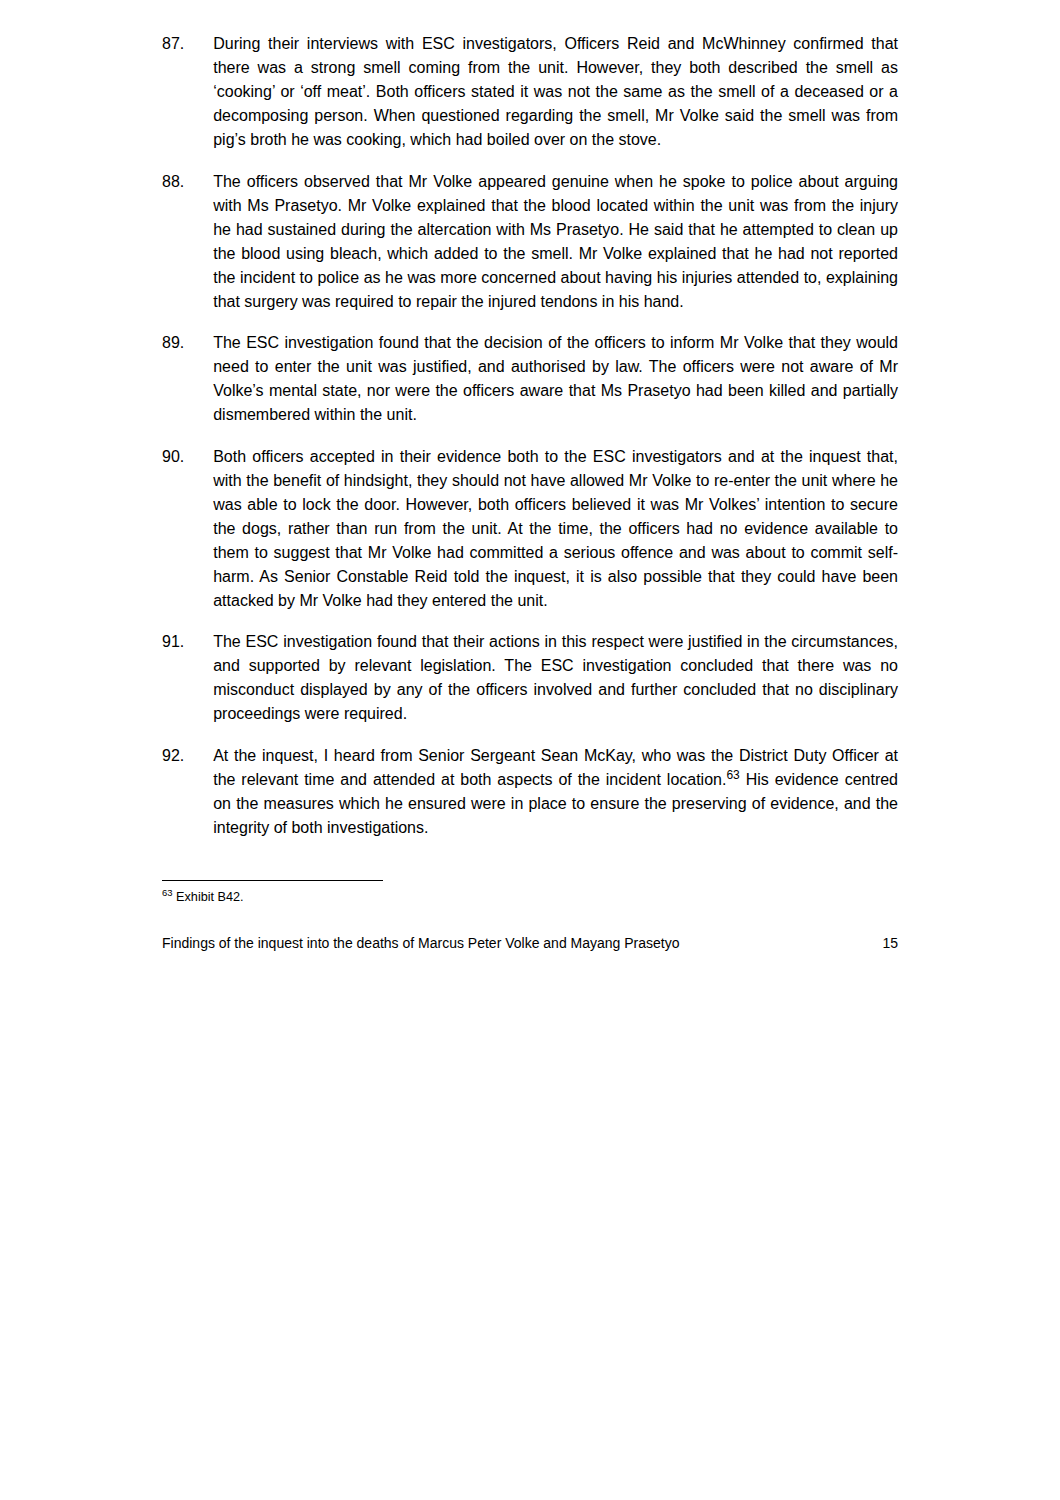During their interviews with ESC investigators, Officers Reid and McWhinney confirmed that there was a strong smell coming from the unit. However, they both described the smell as ‘cooking’ or ‘off meat’. Both officers stated it was not the same as the smell of a deceased or a decomposing person. When questioned regarding the smell, Mr Volke said the smell was from pig’s broth he was cooking, which had boiled over on the stove.
The officers observed that Mr Volke appeared genuine when he spoke to police about arguing with Ms Prasetyo. Mr Volke explained that the blood located within the unit was from the injury he had sustained during the altercation with Ms Prasetyo. He said that he attempted to clean up the blood using bleach, which added to the smell. Mr Volke explained that he had not reported the incident to police as he was more concerned about having his injuries attended to, explaining that surgery was required to repair the injured tendons in his hand.
The ESC investigation found that the decision of the officers to inform Mr Volke that they would need to enter the unit was justified, and authorised by law. The officers were not aware of Mr Volke’s mental state, nor were the officers aware that Ms Prasetyo had been killed and partially dismembered within the unit.
Both officers accepted in their evidence both to the ESC investigators and at the inquest that, with the benefit of hindsight, they should not have allowed Mr Volke to re-enter the unit where he was able to lock the door. However, both officers believed it was Mr Volkes’ intention to secure the dogs, rather than run from the unit. At the time, the officers had no evidence available to them to suggest that Mr Volke had committed a serious offence and was about to commit self-harm. As Senior Constable Reid told the inquest, it is also possible that they could have been attacked by Mr Volke had they entered the unit.
The ESC investigation found that their actions in this respect were justified in the circumstances, and supported by relevant legislation. The ESC investigation concluded that there was no misconduct displayed by any of the officers involved and further concluded that no disciplinary proceedings were required.
At the inquest, I heard from Senior Sergeant Sean McKay, who was the District Duty Officer at the relevant time and attended at both aspects of the incident location.63 His evidence centred on the measures which he ensured were in place to ensure the preserving of evidence, and the integrity of both investigations.
63 Exhibit B42.
Findings of the inquest into the deaths of Marcus Peter Volke and Mayang Prasetyo 15